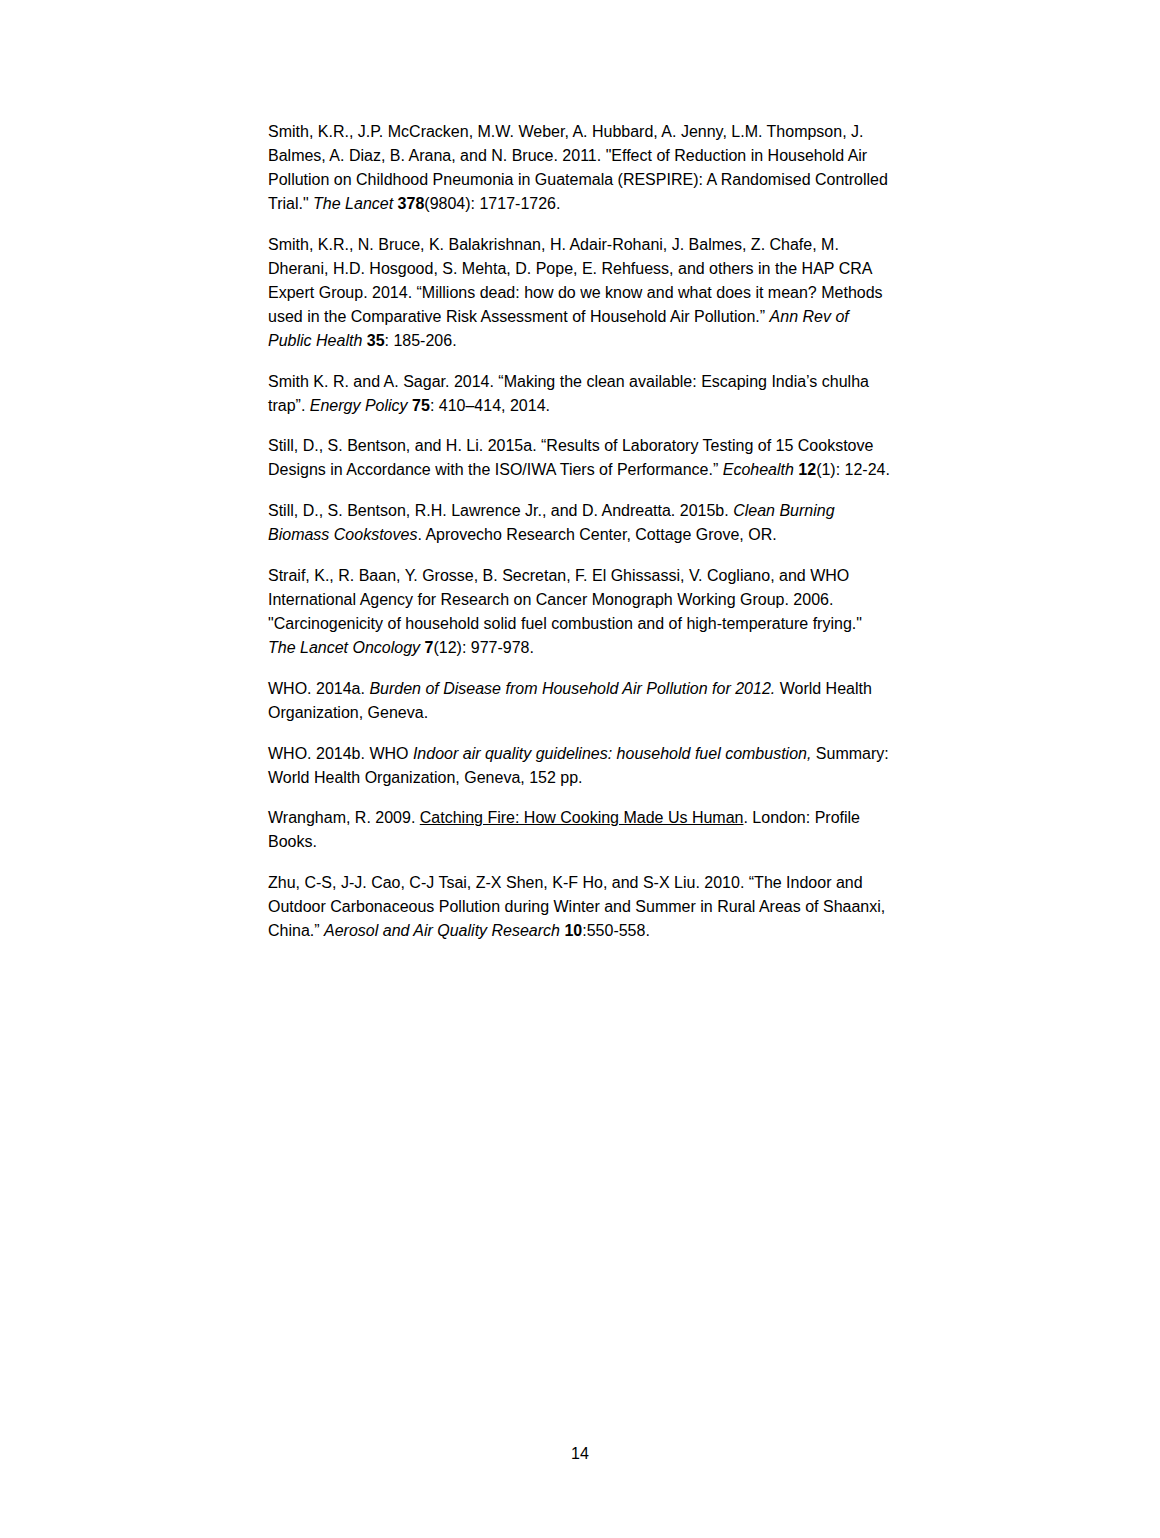Smith, K.R., J.P. McCracken, M.W. Weber, A. Hubbard, A. Jenny, L.M. Thompson, J. Balmes, A. Diaz, B. Arana, and N. Bruce. 2011. "Effect of Reduction in Household Air Pollution on Childhood Pneumonia in Guatemala (RESPIRE): A Randomised Controlled Trial." The Lancet 378(9804): 1717-1726.
Smith, K.R., N. Bruce, K. Balakrishnan, H. Adair-Rohani, J. Balmes, Z. Chafe, M. Dherani, H.D. Hosgood, S. Mehta, D. Pope, E. Rehfuess, and others in the HAP CRA Expert Group. 2014. “Millions dead: how do we know and what does it mean? Methods used in the Comparative Risk Assessment of Household Air Pollution.” Ann Rev of Public Health 35: 185-206.
Smith K. R. and A. Sagar. 2014. “Making the clean available: Escaping India’s chulha trap”. Energy Policy 75: 410–414, 2014.
Still, D., S. Bentson, and H. Li. 2015a. “Results of Laboratory Testing of 15 Cookstove Designs in Accordance with the ISO/IWA Tiers of Performance.” Ecohealth 12(1): 12-24.
Still, D., S. Bentson, R.H. Lawrence Jr., and D. Andreatta. 2015b. Clean Burning Biomass Cookstoves. Aprovecho Research Center, Cottage Grove, OR.
Straif, K., R. Baan, Y. Grosse, B. Secretan, F. El Ghissassi, V. Cogliano, and WHO International Agency for Research on Cancer Monograph Working Group. 2006. "Carcinogenicity of household solid fuel combustion and of high-temperature frying." The Lancet Oncology 7(12): 977-978.
WHO. 2014a. Burden of Disease from Household Air Pollution for 2012. World Health Organization, Geneva.
WHO. 2014b. WHO Indoor air quality guidelines: household fuel combustion, Summary: World Health Organization, Geneva, 152 pp.
Wrangham, R. 2009. Catching Fire: How Cooking Made Us Human. London: Profile Books.
Zhu, C-S, J-J. Cao, C-J Tsai, Z-X Shen, K-F Ho, and S-X Liu. 2010. “The Indoor and Outdoor Carbonaceous Pollution during Winter and Summer in Rural Areas of Shaanxi, China.” Aerosol and Air Quality Research 10:550-558.
14